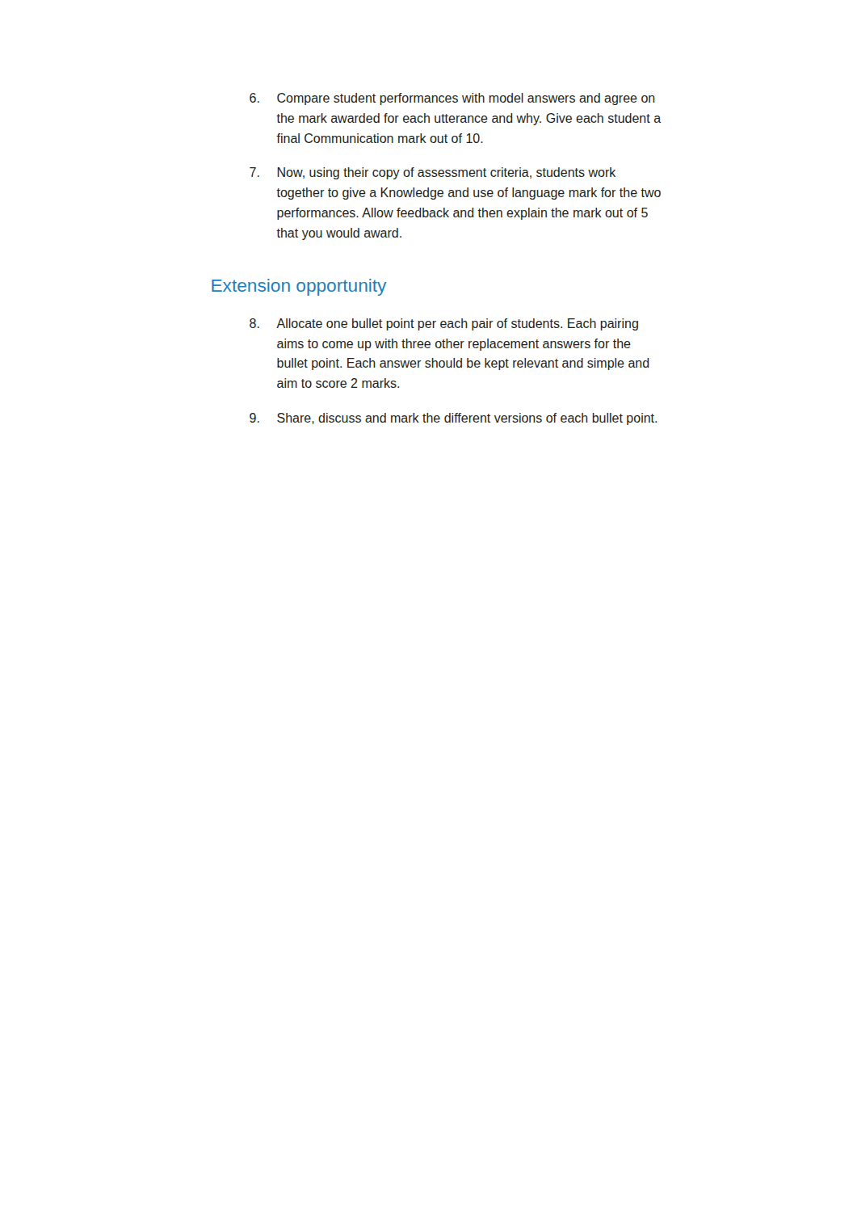Compare student performances with model answers and agree on the mark awarded for each utterance and why. Give each student a final Communication mark out of 10.
Now, using their copy of assessment criteria, students work together to give a Knowledge and use of language mark for the two performances. Allow feedback and then explain the mark out of 5 that you would award.
Extension opportunity
Allocate one bullet point per each pair of students. Each pairing aims to come up with three other replacement answers for the bullet point. Each answer should be kept relevant and simple and aim to score 2 marks.
Share, discuss and mark the different versions of each bullet point.